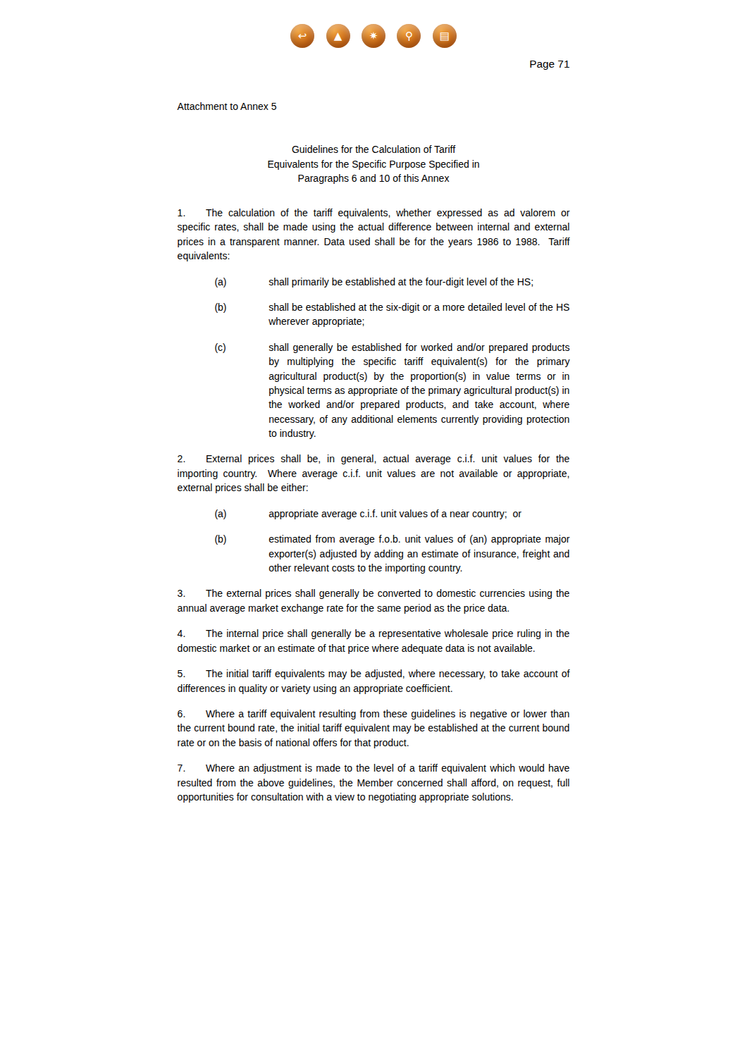↩ ▲ ✷ ⚲ ▤
Page 71
Attachment to Annex 5
Guidelines for the Calculation of Tariff
Equivalents for the Specific Purpose Specified in
Paragraphs 6 and 10 of this Annex
1. The calculation of the tariff equivalents, whether expressed as ad valorem or specific rates, shall be made using the actual difference between internal and external prices in a transparent manner. Data used shall be for the years 1986 to 1988. Tariff equivalents:
(a) shall primarily be established at the four-digit level of the HS;
(b) shall be established at the six-digit or a more detailed level of the HS wherever appropriate;
(c) shall generally be established for worked and/or prepared products by multiplying the specific tariff equivalent(s) for the primary agricultural product(s) by the proportion(s) in value terms or in physical terms as appropriate of the primary agricultural product(s) in the worked and/or prepared products, and take account, where necessary, of any additional elements currently providing protection to industry.
2. External prices shall be, in general, actual average c.i.f. unit values for the importing country. Where average c.i.f. unit values are not available or appropriate, external prices shall be either:
(a) appropriate average c.i.f. unit values of a near country; or
(b) estimated from average f.o.b. unit values of (an) appropriate major exporter(s) adjusted by adding an estimate of insurance, freight and other relevant costs to the importing country.
3. The external prices shall generally be converted to domestic currencies using the annual average market exchange rate for the same period as the price data.
4. The internal price shall generally be a representative wholesale price ruling in the domestic market or an estimate of that price where adequate data is not available.
5. The initial tariff equivalents may be adjusted, where necessary, to take account of differences in quality or variety using an appropriate coefficient.
6. Where a tariff equivalent resulting from these guidelines is negative or lower than the current bound rate, the initial tariff equivalent may be established at the current bound rate or on the basis of national offers for that product.
7. Where an adjustment is made to the level of a tariff equivalent which would have resulted from the above guidelines, the Member concerned shall afford, on request, full opportunities for consultation with a view to negotiating appropriate solutions.